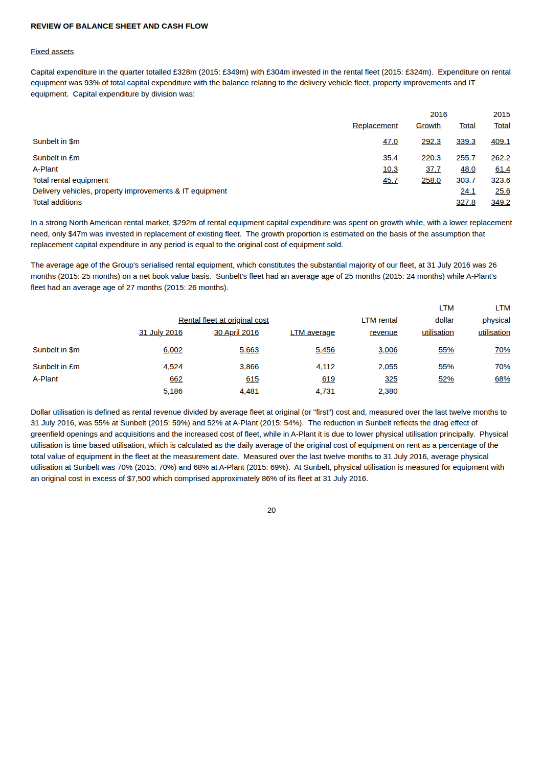REVIEW OF BALANCE SHEET AND CASH FLOW
Fixed assets
Capital expenditure in the quarter totalled £328m (2015: £349m) with £304m invested in the rental fleet (2015: £324m). Expenditure on rental equipment was 93% of total capital expenditure with the balance relating to the delivery vehicle fleet, property improvements and IT equipment. Capital expenditure by division was:
| | | 2016 | 2015 |
| | Replacement | Growth | Total | Total |
| Sunbelt in $m | 47.0 | 292.3 | 339.3 | 409.1 |
| Sunbelt in £m | 35.4 | 220.3 | 255.7 | 262.2 |
| A-Plant | 10.3 | 37.7 | 48.0 | 61.4 |
| Total rental equipment | 45.7 | 258.0 | 303.7 | 323.6 |
| Delivery vehicles, property improvements & IT equipment | | | 24.1 | 25.6 |
| Total additions | | | 327.8 | 349.2 |
In a strong North American rental market, $292m of rental equipment capital expenditure was spent on growth while, with a lower replacement need, only $47m was invested in replacement of existing fleet. The growth proportion is estimated on the basis of the assumption that replacement capital expenditure in any period is equal to the original cost of equipment sold.
The average age of the Group's serialised rental equipment, which constitutes the substantial majority of our fleet, at 31 July 2016 was 26 months (2015: 25 months) on a net book value basis. Sunbelt's fleet had an average age of 25 months (2015: 24 months) while A-Plant's fleet had an average age of 27 months (2015: 26 months).
| | | | LTM | LTM |
| | Rental fleet at original cost | LTM rental | dollar | physical |
| | 31 July 2016 | 30 April 2016 | LTM average | revenue | utilisation | utilisation |
| Sunbelt in $m | 6,002 | 5,663 | 5,456 | 3,006 | 55% | 70% |
| Sunbelt in £m | 4,524 | 3,866 | 4,112 | 2,055 | 55% | 70% |
| A-Plant | 662 | 615 | 619 | 325 | 52% | 68% |
| | 5,186 | 4,481 | 4,731 | 2,380 | | |
Dollar utilisation is defined as rental revenue divided by average fleet at original (or "first") cost and, measured over the last twelve months to 31 July 2016, was 55% at Sunbelt (2015: 59%) and 52% at A-Plant (2015: 54%). The reduction in Sunbelt reflects the drag effect of greenfield openings and acquisitions and the increased cost of fleet, while in A-Plant it is due to lower physical utilisation principally. Physical utilisation is time based utilisation, which is calculated as the daily average of the original cost of equipment on rent as a percentage of the total value of equipment in the fleet at the measurement date. Measured over the last twelve months to 31 July 2016, average physical utilisation at Sunbelt was 70% (2015: 70%) and 68% at A-Plant (2015: 69%). At Sunbelt, physical utilisation is measured for equipment with an original cost in excess of $7,500 which comprised approximately 86% of its fleet at 31 July 2016.
20